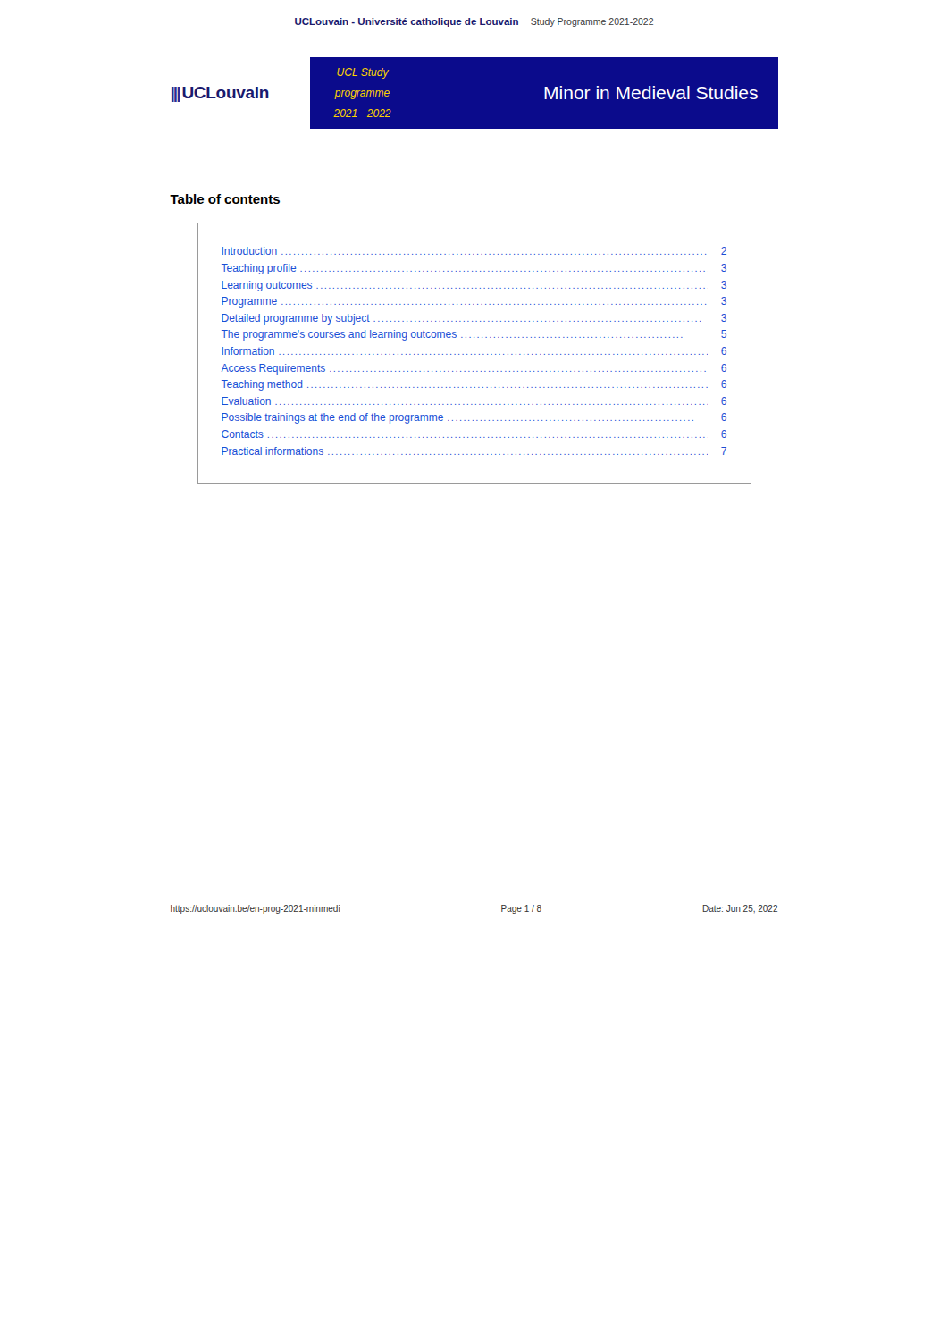UCLouvain - Université catholique de Louvain Study Programme 2021-2022
|||UCLouvain
UCL Study
programme
2021 - 2022
Minor in Medieval Studies
Table of contents
Introduction.................................................................................................................................. 2
Teaching profile.......................................................................................................................... 3
Learning outcomes.............................................................................................................. 3
Programme......................................................................................................................... 3
Detailed programme by subject................................................................................. 3
The programme's courses and learning outcomes....................................................... 5
Information................................................................................................................................... 6
Access Requirements........................................................................................................... 6
Teaching method................................................................................................................. 6
Evaluation........................................................................................................................... 6
Possible trainings at the end of the programme............................................................. 6
Contacts............................................................................................................................. 6
Practical informations........................................................................................................... 7
https://uclouvain.be/en-prog-2021-minmedi Page 1 / 8 Date: Jun 25, 2022